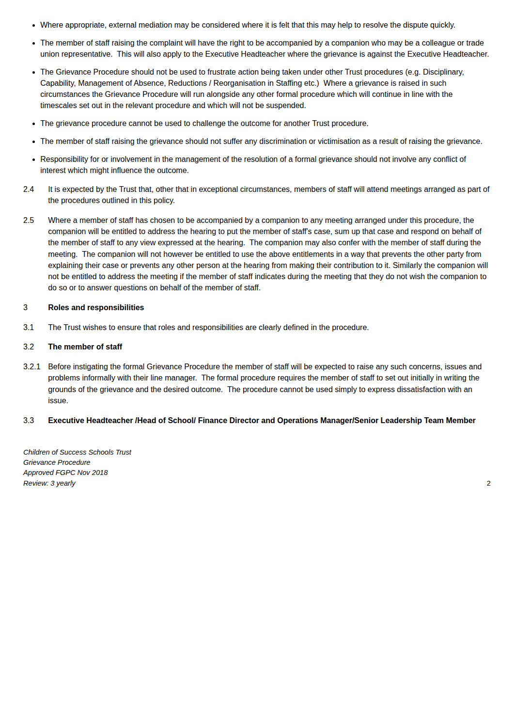Where appropriate, external mediation may be considered where it is felt that this may help to resolve the dispute quickly.
The member of staff raising the complaint will have the right to be accompanied by a companion who may be a colleague or trade union representative. This will also apply to the Executive Headteacher where the grievance is against the Executive Headteacher.
The Grievance Procedure should not be used to frustrate action being taken under other Trust procedures (e.g. Disciplinary, Capability, Management of Absence, Reductions / Reorganisation in Staffing etc.) Where a grievance is raised in such circumstances the Grievance Procedure will run alongside any other formal procedure which will continue in line with the timescales set out in the relevant procedure and which will not be suspended.
The grievance procedure cannot be used to challenge the outcome for another Trust procedure.
The member of staff raising the grievance should not suffer any discrimination or victimisation as a result of raising the grievance.
Responsibility for or involvement in the management of the resolution of a formal grievance should not involve any conflict of interest which might influence the outcome.
2.4
It is expected by the Trust that, other that in exceptional circumstances, members of staff will attend meetings arranged as part of the procedures outlined in this policy.
2.5
Where a member of staff has chosen to be accompanied by a companion to any meeting arranged under this procedure, the companion will be entitled to address the hearing to put the member of staff's case, sum up that case and respond on behalf of the member of staff to any view expressed at the hearing. The companion may also confer with the member of staff during the meeting. The companion will not however be entitled to use the above entitlements in a way that prevents the other party from explaining their case or prevents any other person at the hearing from making their contribution to it. Similarly the companion will not be entitled to address the meeting if the member of staff indicates during the meeting that they do not wish the companion to do so or to answer questions on behalf of the member of staff.
3
Roles and responsibilities
3.1
The Trust wishes to ensure that roles and responsibilities are clearly defined in the procedure.
3.2
The member of staff
3.2.1
Before instigating the formal Grievance Procedure the member of staff will be expected to raise any such concerns, issues and problems informally with their line manager. The formal procedure requires the member of staff to set out initially in writing the grounds of the grievance and the desired outcome. The procedure cannot be used simply to express dissatisfaction with an issue.
3.3
Executive Headteacher /Head of School/ Finance Director and Operations Manager/Senior Leadership Team Member
Children of Success Schools Trust
Grievance Procedure
Approved FGPC Nov 2018
Review: 3 yearly
2